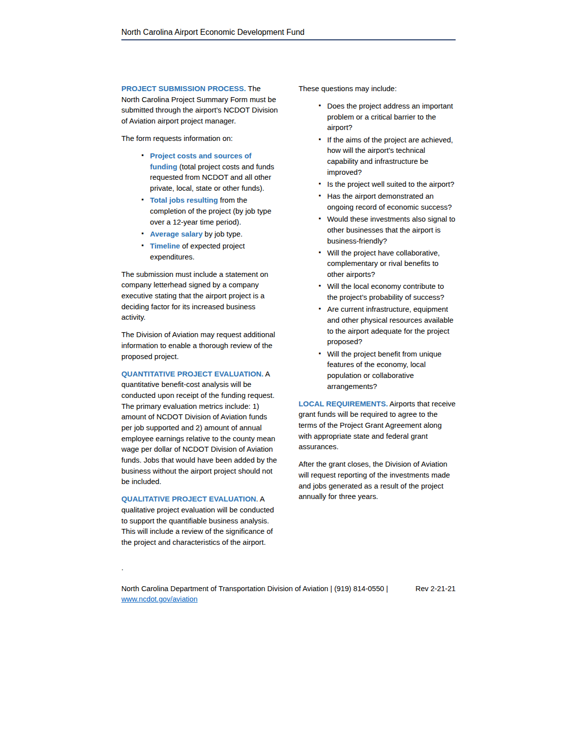North Carolina Airport Economic Development Fund
PROJECT SUBMISSION PROCESS. The North Carolina Project Summary Form must be submitted through the airport’s NCDOT Division of Aviation airport project manager.
The form requests information on:
Project costs and sources of funding (total project costs and funds requested from NCDOT and all other private, local, state or other funds).
Total jobs resulting from the completion of the project (by job type over a 12-year time period).
Average salary by job type.
Timeline of expected project expenditures.
The submission must include a statement on company letterhead signed by a company executive stating that the airport project is a deciding factor for its increased business activity.
The Division of Aviation may request additional information to enable a thorough review of the proposed project.
QUANTITATIVE PROJECT EVALUATION. A quantitative benefit-cost analysis will be conducted upon receipt of the funding request. The primary evaluation metrics include: 1) amount of NCDOT Division of Aviation funds per job supported and 2) amount of annual employee earnings relative to the county mean wage per dollar of NCDOT Division of Aviation funds. Jobs that would have been added by the business without the airport project should not be included.
QUALITATIVE PROJECT EVALUATION. A qualitative project evaluation will be conducted to support the quantifiable business analysis. This will include a review of the significance of the project and characteristics of the airport.
.
These questions may include:
Does the project address an important problem or a critical barrier to the airport?
If the aims of the project are achieved, how will the airport’s technical capability and infrastructure be improved?
Is the project well suited to the airport?
Has the airport demonstrated an ongoing record of economic success?
Would these investments also signal to other businesses that the airport is business-friendly?
Will the project have collaborative, complementary or rival benefits to other airports?
Will the local economy contribute to the project’s probability of success?
Are current infrastructure, equipment and other physical resources available to the airport adequate for the project proposed?
Will the project benefit from unique features of the economy, local population or collaborative arrangements?
LOCAL REQUIREMENTS. Airports that receive grant funds will be required to agree to the terms of the Project Grant Agreement along with appropriate state and federal grant assurances.
After the grant closes, the Division of Aviation will request reporting of the investments made and jobs generated as a result of the project annually for three years.
North Carolina Department of Transportation Division of Aviation | (919) 814-0550 | www.ncdot.gov/aviation
Rev 2-21-21